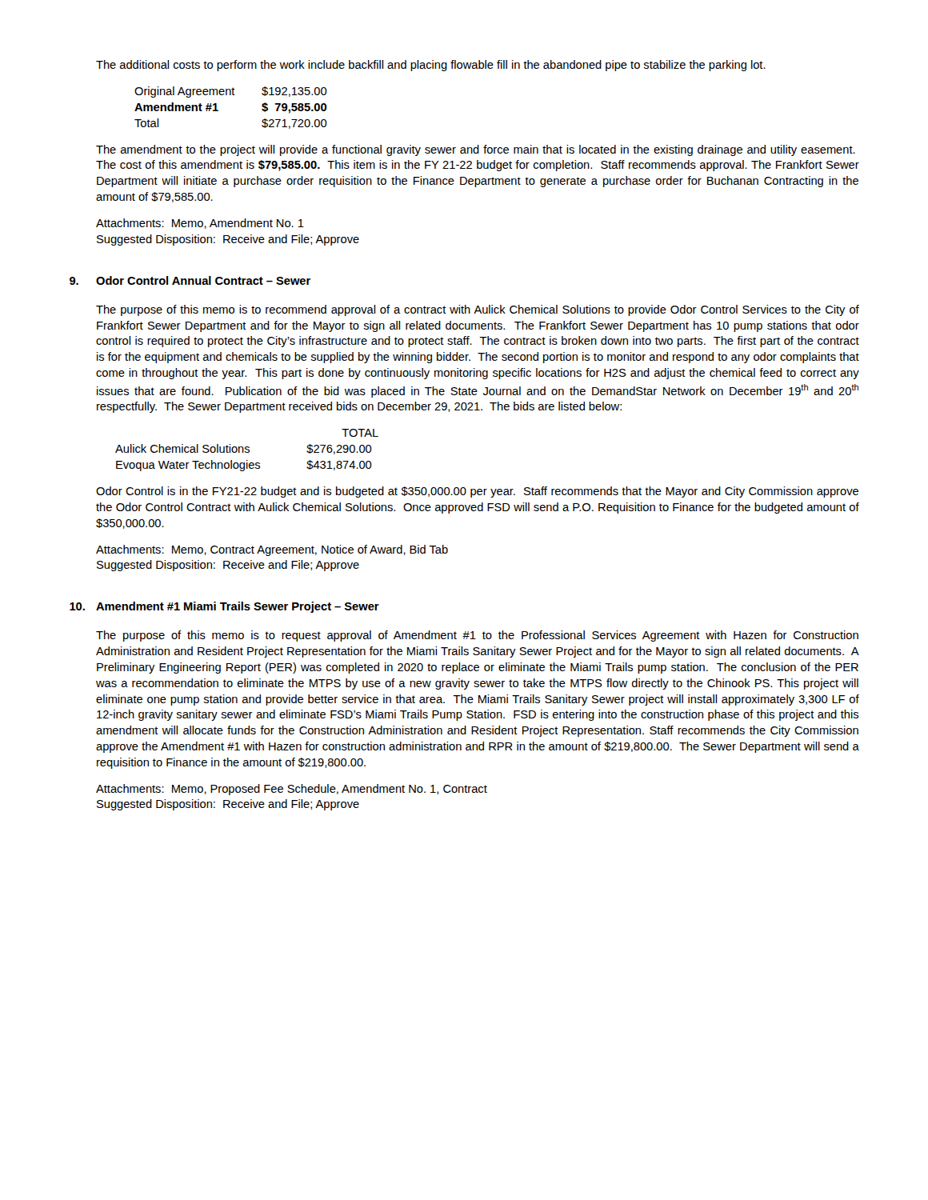The additional costs to perform the work include backfill and placing flowable fill in the abandoned pipe to stabilize the parking lot.
| Original Agreement | $192,135.00 |
| Amendment #1 | $ 79,585.00 |
| Total | $271,720.00 |
The amendment to the project will provide a functional gravity sewer and force main that is located in the existing drainage and utility easement. The cost of this amendment is $79,585.00. This item is in the FY 21-22 budget for completion. Staff recommends approval. The Frankfort Sewer Department will initiate a purchase order requisition to the Finance Department to generate a purchase order for Buchanan Contracting in the amount of $79,585.00.
Attachments: Memo, Amendment No. 1
Suggested Disposition: Receive and File; Approve
9. Odor Control Annual Contract – Sewer
The purpose of this memo is to recommend approval of a contract with Aulick Chemical Solutions to provide Odor Control Services to the City of Frankfort Sewer Department and for the Mayor to sign all related documents. The Frankfort Sewer Department has 10 pump stations that odor control is required to protect the City’s infrastructure and to protect staff. The contract is broken down into two parts. The first part of the contract is for the equipment and chemicals to be supplied by the winning bidder. The second portion is to monitor and respond to any odor complaints that come in throughout the year. This part is done by continuously monitoring specific locations for H2S and adjust the chemical feed to correct any issues that are found. Publication of the bid was placed in The State Journal and on the DemandStar Network on December 19th and 20th respectfully. The Sewer Department received bids on December 29, 2021. The bids are listed below:
TOTAL
| Aulick Chemical Solutions | $276,290.00 |
| Evoqua Water Technologies | $431,874.00 |
Odor Control is in the FY21-22 budget and is budgeted at $350,000.00 per year. Staff recommends that the Mayor and City Commission approve the Odor Control Contract with Aulick Chemical Solutions. Once approved FSD will send a P.O. Requisition to Finance for the budgeted amount of $350,000.00.
Attachments: Memo, Contract Agreement, Notice of Award, Bid Tab
Suggested Disposition: Receive and File; Approve
10. Amendment #1 Miami Trails Sewer Project – Sewer
The purpose of this memo is to request approval of Amendment #1 to the Professional Services Agreement with Hazen for Construction Administration and Resident Project Representation for the Miami Trails Sanitary Sewer Project and for the Mayor to sign all related documents. A Preliminary Engineering Report (PER) was completed in 2020 to replace or eliminate the Miami Trails pump station. The conclusion of the PER was a recommendation to eliminate the MTPS by use of a new gravity sewer to take the MTPS flow directly to the Chinook PS. This project will eliminate one pump station and provide better service in that area. The Miami Trails Sanitary Sewer project will install approximately 3,300 LF of 12-inch gravity sanitary sewer and eliminate FSD’s Miami Trails Pump Station. FSD is entering into the construction phase of this project and this amendment will allocate funds for the Construction Administration and Resident Project Representation. Staff recommends the City Commission approve the Amendment #1 with Hazen for construction administration and RPR in the amount of $219,800.00. The Sewer Department will send a requisition to Finance in the amount of $219,800.00.
Attachments: Memo, Proposed Fee Schedule, Amendment No. 1, Contract
Suggested Disposition: Receive and File; Approve